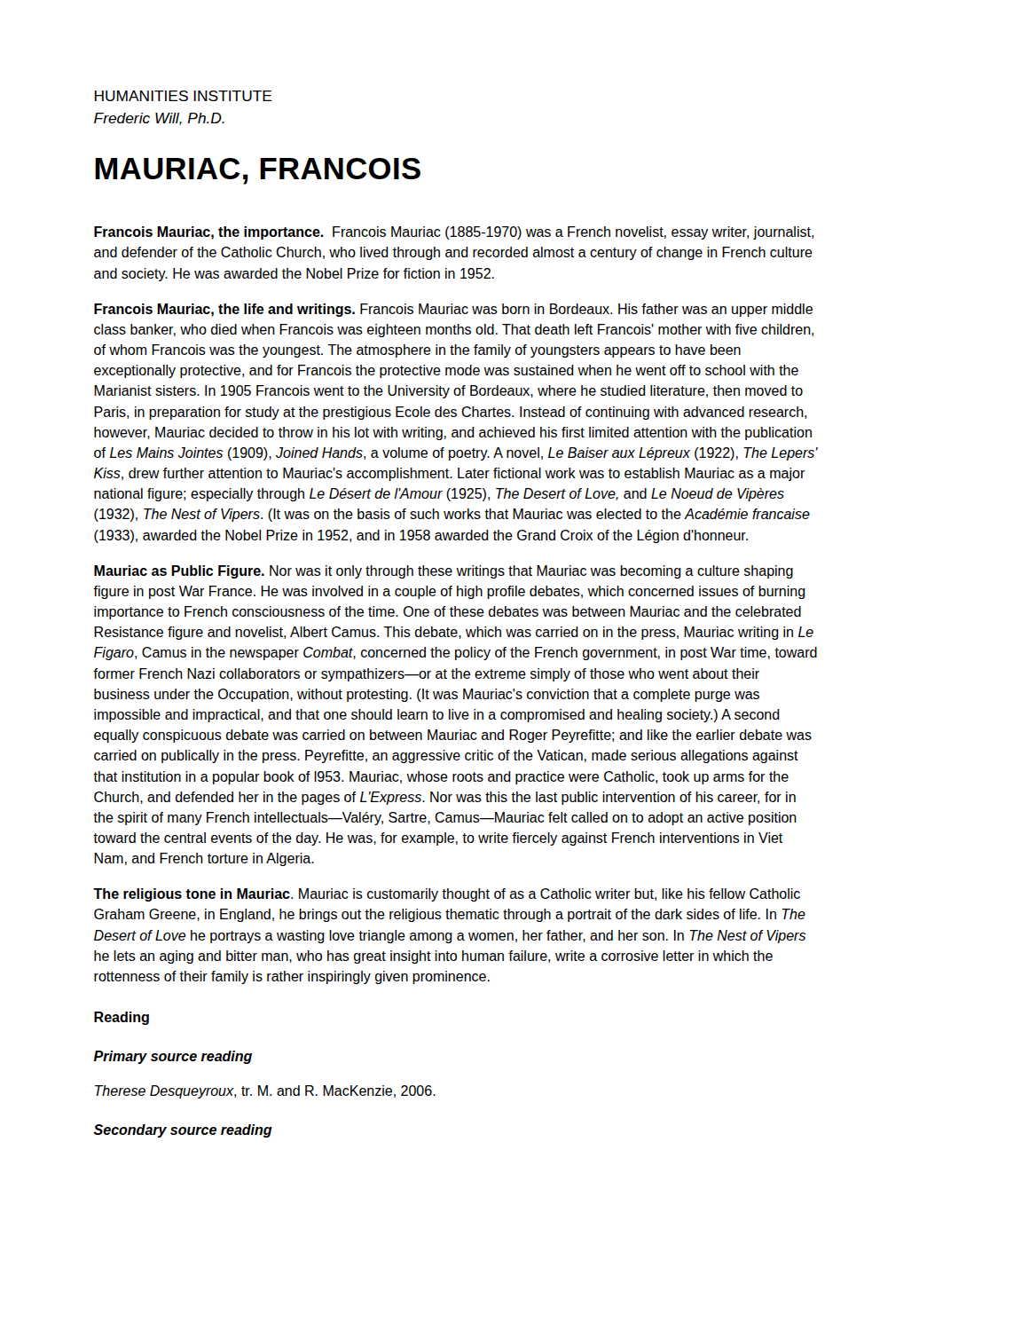HUMANITIES INSTITUTE
Frederic Will, Ph.D.
MAURIAC, FRANCOIS
Francois Mauriac, the importance. Francois Mauriac (1885-1970) was a French novelist, essay writer, journalist, and defender of the Catholic Church, who lived through and recorded almost a century of change in French culture and society. He was awarded the Nobel Prize for fiction in 1952.
Francois Mauriac, the life and writings. Francois Mauriac was born in Bordeaux. His father was an upper middle class banker, who died when Francois was eighteen months old. That death left Francois' mother with five children, of whom Francois was the youngest. The atmosphere in the family of youngsters appears to have been exceptionally protective, and for Francois the protective mode was sustained when he went off to school with the Marianist sisters. In 1905 Francois went to the University of Bordeaux, where he studied literature, then moved to Paris, in preparation for study at the prestigious Ecole des Chartes. Instead of continuing with advanced research, however, Mauriac decided to throw in his lot with writing, and achieved his first limited attention with the publication of Les Mains Jointes (1909), Joined Hands, a volume of poetry. A novel, Le Baiser aux Lépreux (1922), The Lepers' Kiss, drew further attention to Mauriac's accomplishment. Later fictional work was to establish Mauriac as a major national figure; especially through Le Désert de l'Amour (1925), The Desert of Love, and Le Noeud de Vipères (1932), The Nest of Vipers. (It was on the basis of such works that Mauriac was elected to the Académie francaise (1933), awarded the Nobel Prize in 1952, and in 1958 awarded the Grand Croix of the Légion d'honneur.
Mauriac as Public Figure. Nor was it only through these writings that Mauriac was becoming a culture shaping figure in post War France. He was involved in a couple of high profile debates, which concerned issues of burning importance to French consciousness of the time. One of these debates was between Mauriac and the celebrated Resistance figure and novelist, Albert Camus. This debate, which was carried on in the press, Mauriac writing in Le Figaro, Camus in the newspaper Combat, concerned the policy of the French government, in post War time, toward former French Nazi collaborators or sympathizers—or at the extreme simply of those who went about their business under the Occupation, without protesting. (It was Mauriac's conviction that a complete purge was impossible and impractical, and that one should learn to live in a compromised and healing society.) A second equally conspicuous debate was carried on between Mauriac and Roger Peyrefitte; and like the earlier debate was carried on publically in the press. Peyrefitte, an aggressive critic of the Vatican, made serious allegations against that institution in a popular book of l953. Mauriac, whose roots and practice were Catholic, took up arms for the Church, and defended her in the pages of L'Express. Nor was this the last public intervention of his career, for in the spirit of many French intellectuals—Valéry, Sartre, Camus—Mauriac felt called on to adopt an active position toward the central events of the day. He was, for example, to write fiercely against French interventions in Viet Nam, and French torture in Algeria.
The religious tone in Mauriac. Mauriac is customarily thought of as a Catholic writer but, like his fellow Catholic Graham Greene, in England, he brings out the religious thematic through a portrait of the dark sides of life. In The Desert of Love he portrays a wasting love triangle among a women, her father, and her son. In The Nest of Vipers he lets an aging and bitter man, who has great insight into human failure, write a corrosive letter in which the rottenness of their family is rather inspiringly given prominence.
Reading
Primary source reading
Therese Desqueyroux, tr. M. and R. MacKenzie, 2006.
Secondary source reading